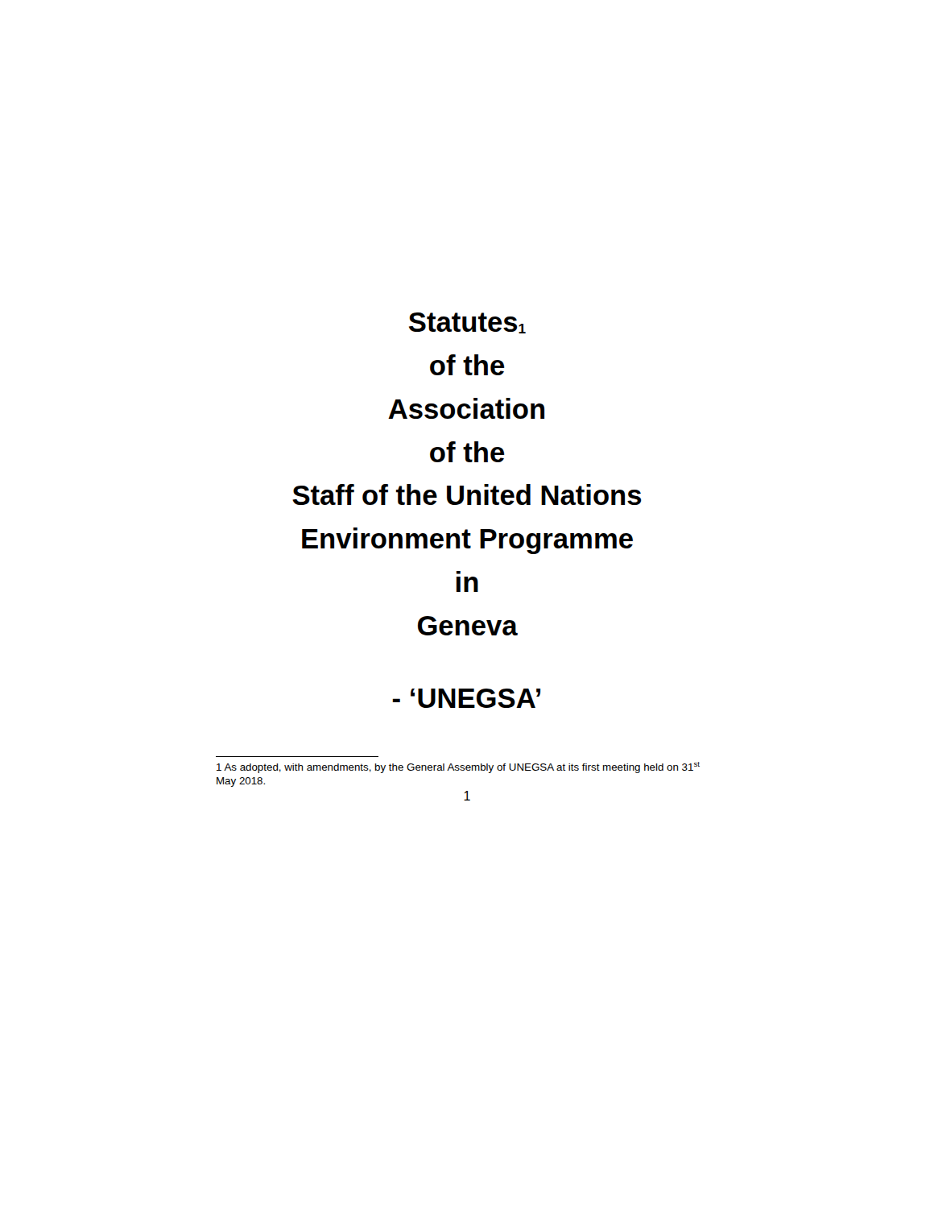Statutes1 of the Association of the Staff of the United Nations Environment Programme in Geneva - ‘UNEGSA’
1 As adopted, with amendments, by the General Assembly of UNEGSA at its first meeting held on 31st May 2018.
1